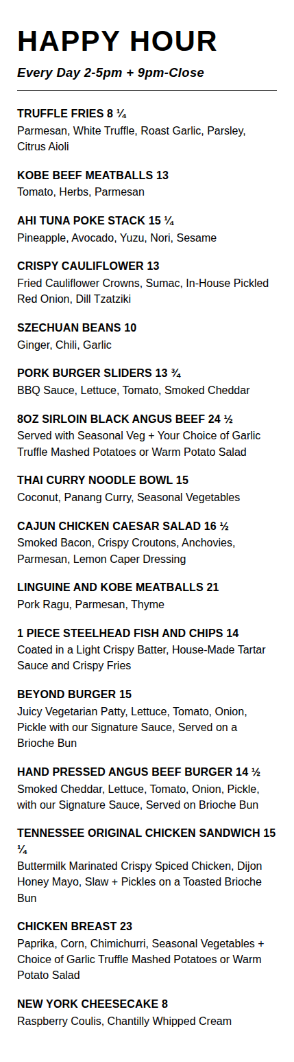Happy Hour
Every Day 2-5pm + 9pm-Close
Truffle Fries 8 ¼ Parmesan, White Truffle, Roast Garlic, Parsley, Citrus Aioli
Kobe Beef Meatballs 13 Tomato, Herbs, Parmesan
Ahi Tuna Poke Stack 15 ¼ Pineapple, Avocado, Yuzu, Nori, Sesame
Crispy Cauliflower 13 Fried Cauliflower Crowns, Sumac, In-House Pickled Red Onion, Dill Tzatziki
Szechuan Beans 10 Ginger, Chili, Garlic
Pork Burger Sliders 13 ¾ BBQ Sauce, Lettuce, Tomato, Smoked Cheddar
8oz Sirloin Black Angus Beef 24 ½ Served with Seasonal Veg + Your Choice of Garlic Truffle Mashed Potatoes or Warm Potato Salad
Thai Curry Noodle Bowl 15 Coconut, Panang Curry, Seasonal Vegetables
Cajun Chicken Caesar Salad 16 ½ Smoked Bacon, Crispy Croutons, Anchovies, Parmesan, Lemon Caper Dressing
Linguine and Kobe Meatballs 21 Pork Ragu, Parmesan, Thyme
1 Piece Steelhead Fish and Chips 14 Coated in a Light Crispy Batter, House-Made Tartar Sauce and Crispy Fries
Beyond Burger 15 Juicy Vegetarian Patty, Lettuce, Tomato, Onion, Pickle with our Signature Sauce, Served on a Brioche Bun
Hand Pressed Angus Beef Burger 14 ½ Smoked Cheddar, Lettuce, Tomato, Onion, Pickle, with our Signature Sauce, Served on Brioche Bun
Tennessee Original Chicken Sandwich 15 ¼ Buttermilk Marinated Crispy Spiced Chicken, Dijon Honey Mayo, Slaw + Pickles on a Toasted Brioche Bun
Chicken Breast 23 Paprika, Corn, Chimichurri, Seasonal Vegetables + Choice of Garlic Truffle Mashed Potatoes or Warm Potato Salad
New York Cheesecake 8 Raspberry Coulis, Chantilly Whipped Cream